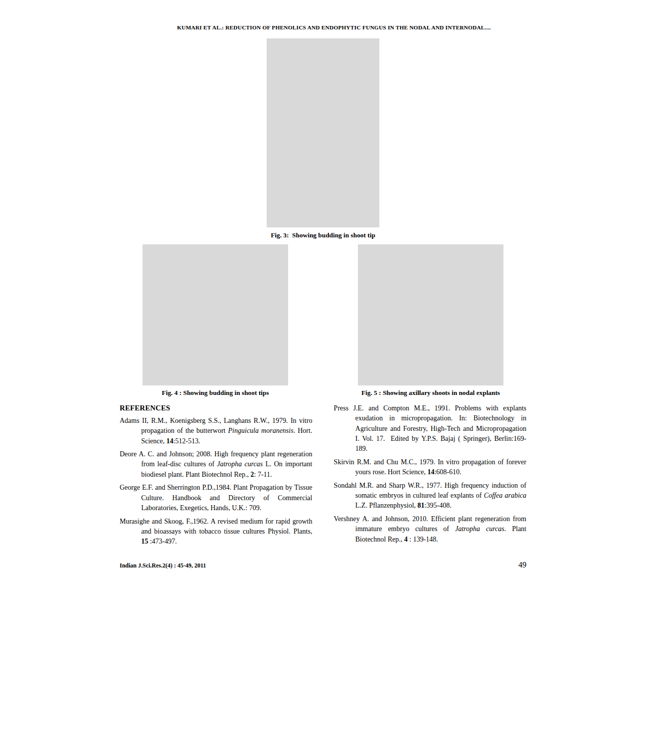KUMARI ET AL.: REDUCTION OF PHENOLICS AND ENDOPHYTIC FUNGUS IN THE NODAL AND INTERNODAL....
Fig. 3: Showing budding in shoot tip
Fig. 4 : Showing budding in shoot tips
Fig. 5 : Showing axillary shoots in nodal explants
REFERENCES
Adams II, R.M., Koenigsberg S.S., Langhans R.W., 1979. In vitro propagation of the butterwort Pinguicula moranensis. Hort. Science, 14:512-513.
Deore A. C. and Johnson; 2008. High frequency plant regeneration from leaf-disc cultures of Jatropha curcas L. On important biodiesel plant. Plant Biotechnol Rep., 2: 7-11.
George E.F. and Sherrington P.D.,1984. Plant Propagation by Tissue Culture. Handbook and Directory of Commercial Laboratories, Exegetics, Hands, U.K.: 709.
Murasighe and Skoog, F.,1962. A revised medium for rapid growth and bioassays with tobacco tissue cultures Physiol. Plants, 15 :473-497.
Press J.E. and Compton M.E., 1991. Problems with explants exudation in micropropagation. In: Biotechnology in Agriculture and Forestry, High-Tech and Micropropagation I. Vol. 17. Edited by Y.P.S. Bajaj ( Springer), Berlin:169-189.
Skirvin R.M. and Chu M.C., 1979. In vitro propagation of forever yours rose. Hort Science, 14:608-610.
Sondahl M.R. and Sharp W.R., 1977. High frequency induction of somatic embryos in cultured leaf explants of Coffea arabica L.Z. Pflanzenphysiol, 81:395-408.
Vershney A. and Johnson, 2010. Efficient plant regeneration from immature embryo cultures of Jatropha curcas. Plant Biotechnol Rep., 4 : 139-148.
Indian J.Sci.Res.2(4) : 45-49, 2011 49